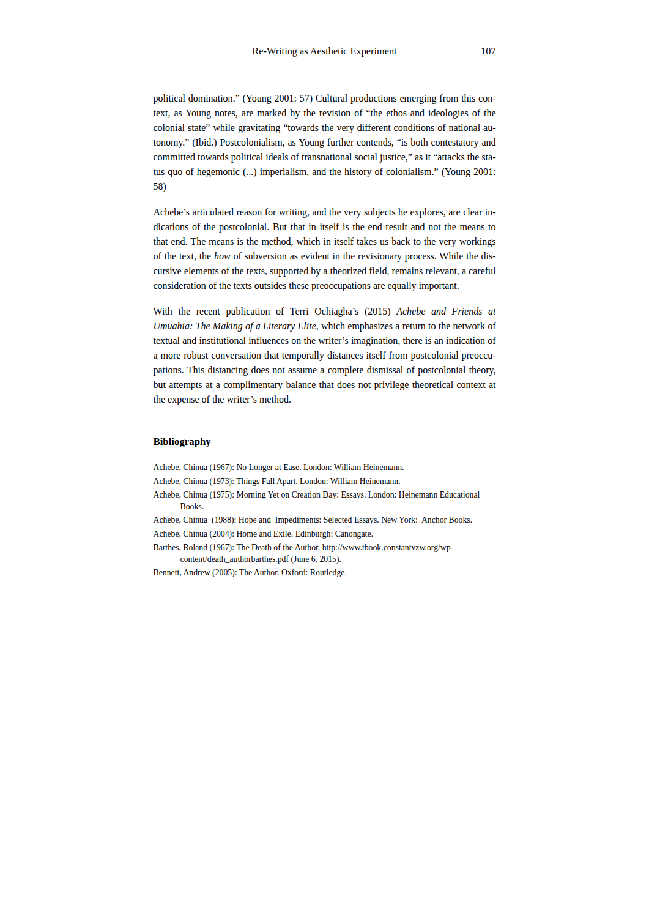Re-Writing as Aesthetic Experiment 107
political domination.” (Young 2001: 57) Cultural productions emerging from this context, as Young notes, are marked by the revision of “the ethos and ideologies of the colonial state” while gravitating “towards the very different conditions of national autonomy.” (Ibid.) Postcolonialism, as Young further contends, “is both contestatory and committed towards political ideals of transnational social justice,” as it “attacks the status quo of hegemonic (...) imperialism, and the history of colonialism.” (Young 2001: 58)
Achebe’s articulated reason for writing, and the very subjects he explores, are clear indications of the postcolonial. But that in itself is the end result and not the means to that end. The means is the method, which in itself takes us back to the very workings of the text, the how of subversion as evident in the revisionary process. While the discursive elements of the texts, supported by a theorized field, remains relevant, a careful consideration of the texts outsides these preoccupations are equally important.
With the recent publication of Terri Ochiagha’s (2015) Achebe and Friends at Umuahia: The Making of a Literary Elite, which emphasizes a return to the network of textual and institutional influences on the writer’s imagination, there is an indication of a more robust conversation that temporally distances itself from postcolonial preoccupations. This distancing does not assume a complete dismissal of postcolonial theory, but attempts at a complimentary balance that does not privilege theoretical context at the expense of the writer’s method.
Bibliography
Achebe, Chinua (1967): No Longer at Ease. London: William Heinemann.
Achebe, Chinua (1973): Things Fall Apart. London: William Heinemann.
Achebe, Chinua (1975): Morning Yet on Creation Day: Essays. London: Heinemann Educational Books.
Achebe, Chinua (1988): Hope and Impediments: Selected Essays. New York: Anchor Books.
Achebe, Chinua (2004): Home and Exile. Edinburgh: Canongate.
Barthes, Roland (1967): The Death of the Author. http://www.tbook.constantvzw.org/wp-content/death_authorbarthes.pdf (June 6, 2015).
Bennett, Andrew (2005): The Author. Oxford: Routledge.